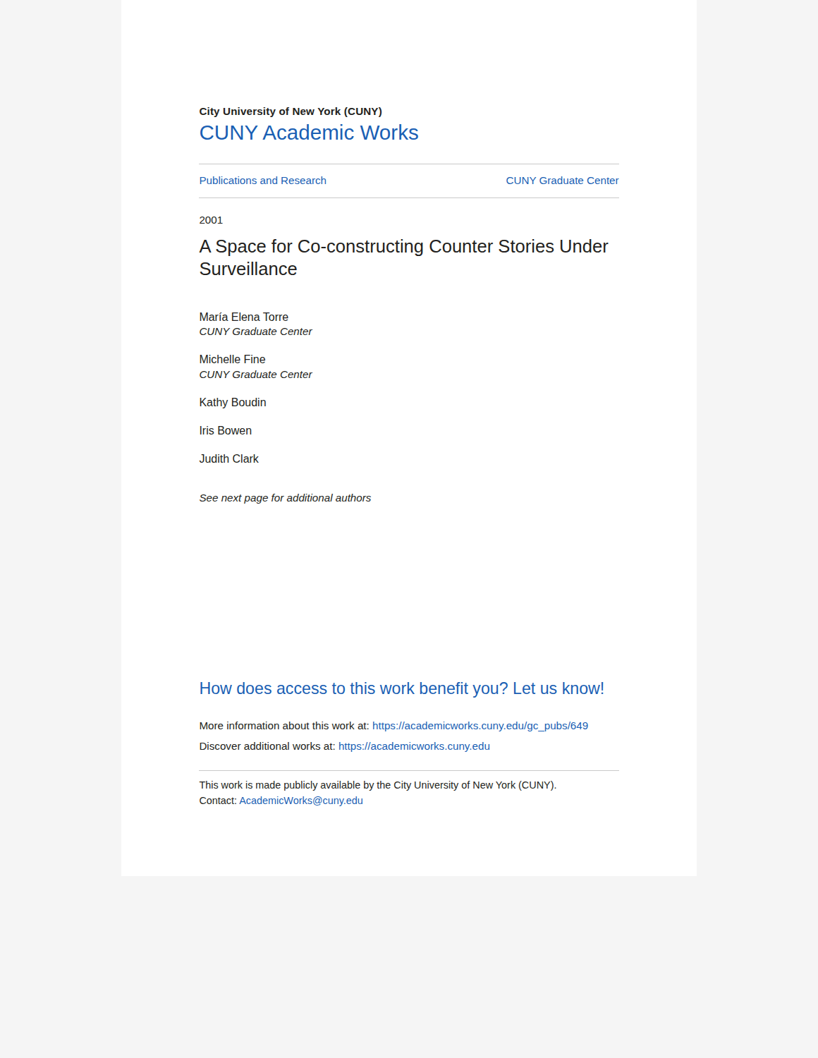City University of New York (CUNY)
CUNY Academic Works
Publications and Research CUNY Graduate Center
2001
A Space for Co-constructing Counter Stories Under Surveillance
María Elena Torre CUNY Graduate Center
Michelle Fine CUNY Graduate Center
Kathy Boudin
Iris Bowen
Judith Clark
See next page for additional authors
How does access to this work benefit you? Let us know!
More information about this work at: https://academicworks.cuny.edu/gc_pubs/649
Discover additional works at: https://academicworks.cuny.edu
This work is made publicly available by the City University of New York (CUNY).
Contact: AcademicWorks@cuny.edu